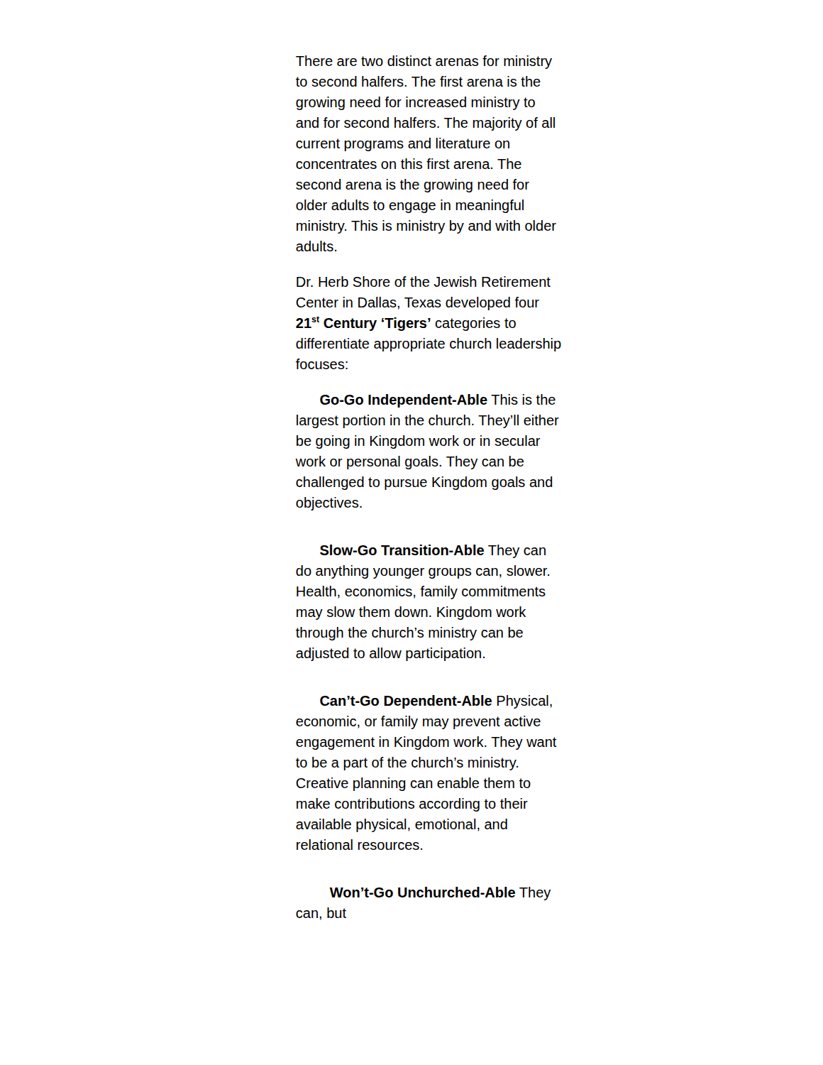There are two distinct arenas for ministry to second halfers. The first arena is the growing need for increased ministry to and for second halfers. The majority of all current programs and literature on concentrates on this first arena. The second arena is the growing need for older adults to engage in meaningful ministry. This is ministry by and with older adults.
Dr. Herb Shore of the Jewish Retirement Center in Dallas, Texas developed four 21st Century ‘Tigers’ categories to differentiate appropriate church leadership focuses:
Go-Go Independent-Able This is the largest portion in the church. They’ll either be going in Kingdom work or in secular work or personal goals. They can be challenged to pursue Kingdom goals and objectives.
Slow-Go Transition-Able They can do anything younger groups can, slower. Health, economics, family commitments may slow them down. Kingdom work through the church’s ministry can be adjusted to allow participation.
Can’t-Go Dependent-Able Physical, economic, or family may prevent active engagement in Kingdom work. They want to be a part of the church’s ministry. Creative planning can enable them to make contributions according to their available physical, emotional, and relational resources.
Won’t-Go Unchurched-Able They can, but